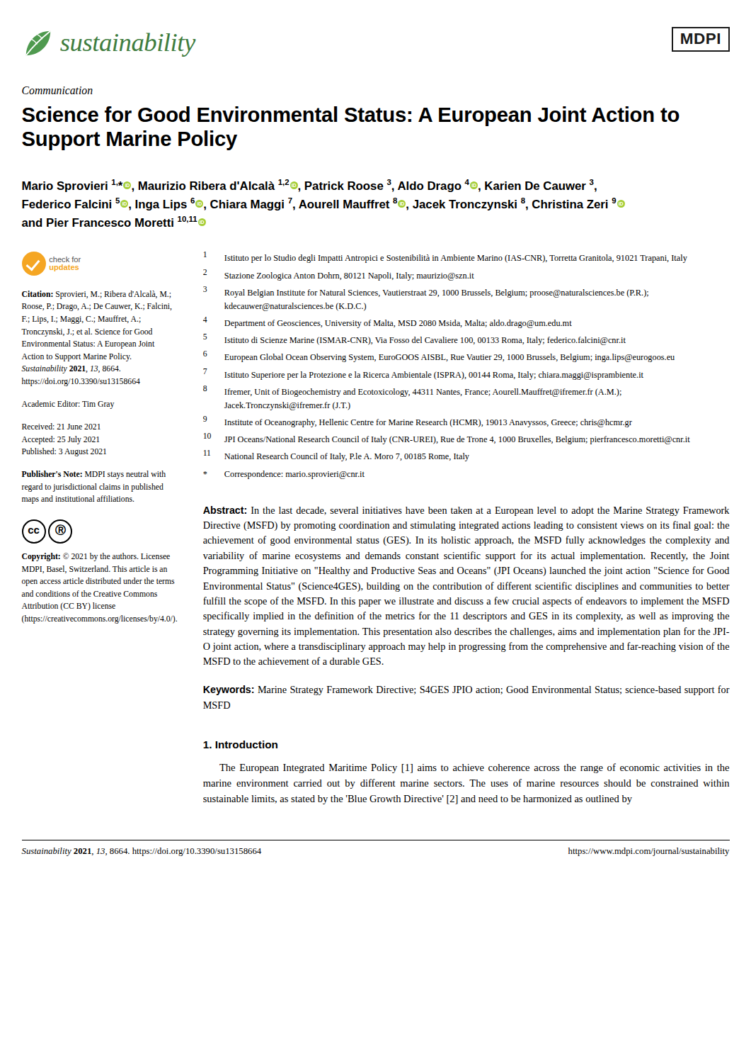sustainability
MDPI
Communication
Science for Good Environmental Status: A European Joint Action to Support Marine Policy
Mario Sprovieri 1,* , Maurizio Ribera d'Alcalà 1,2 , Patrick Roose 3, Aldo Drago 4 , Karien De Cauwer 3,
Federico Falcini 5 , Inga Lips 6 , Chiara Maggi 7, Aourell Mauffret 8 , Jacek Tronczynski 8, Christina Zeri 9
and Pier Francesco Moretti 10,11
check for updates
Citation: Sprovieri, M.; Ribera d'Alcalà, M.; Roose, P.; Drago, A.; De Cauwer, K.; Falcini, F.; Lips, I.; Maggi, C.; Mauffret, A.; Tronczynski, J.; et al. Science for Good Environmental Status: A European Joint Action to Support Marine Policy. Sustainability 2021, 13, 8664. https://doi.org/10.3390/su13158664
Academic Editor: Tim Gray
Received: 21 June 2021
Accepted: 25 July 2021
Published: 3 August 2021
Publisher's Note: MDPI stays neutral with regard to jurisdictional claims in published maps and institutional affiliations.
cc
Ⓡ
Copyright: © 2021 by the authors. Licensee MDPI, Basel, Switzerland. This article is an open access article distributed under the terms and conditions of the Creative Commons Attribution (CC BY) license (https://creativecommons.org/licenses/by/4.0/).
| 1 | Istituto per lo Studio degli Impatti Antropici e Sostenibilità in Ambiente Marino (IAS-CNR), Torretta Granitola, 91021 Trapani, Italy |
| 2 | Stazione Zoologica Anton Dohrn, 80121 Napoli, Italy; maurizio@szn.it |
| 3 | Royal Belgian Institute for Natural Sciences, Vautierstraat 29, 1000 Brussels, Belgium; proose@naturalsciences.be (P.R.); kdecauwer@naturalsciences.be (K.D.C.) |
| 4 | Department of Geosciences, University of Malta, MSD 2080 Msida, Malta; aldo.drago@um.edu.mt |
| 5 | Istituto di Scienze Marine (ISMAR-CNR), Via Fosso del Cavaliere 100, 00133 Roma, Italy; federico.falcini@cnr.it |
| 6 | European Global Ocean Observing System, EuroGOOS AISBL, Rue Vautier 29, 1000 Brussels, Belgium; inga.lips@eurogoos.eu |
| 7 | Istituto Superiore per la Protezione e la Ricerca Ambientale (ISPRA), 00144 Roma, Italy; chiara.maggi@isprambiente.it |
| 8 | Ifremer, Unit of Biogeochemistry and Ecotoxicology, 44311 Nantes, France; Aourell.Mauffret@ifremer.fr (A.M.); Jacek.Tronczynski@ifremer.fr (J.T.) |
| 9 | Institute of Oceanography, Hellenic Centre for Marine Research (HCMR), 19013 Anavyssos, Greece; chris@hcmr.gr |
| 10 | JPI Oceans/National Research Council of Italy (CNR-UREI), Rue de Trone 4, 1000 Bruxelles, Belgium; pierfrancesco.moretti@cnr.it |
| 11 | National Research Council of Italy, P.le A. Moro 7, 00185 Rome, Italy |
| * | Correspondence: mario.sprovieri@cnr.it |
Abstract: In the last decade, several initiatives have been taken at a European level to adopt the Marine Strategy Framework Directive (MSFD) by promoting coordination and stimulating integrated actions leading to consistent views on its final goal: the achievement of good environmental status (GES). In its holistic approach, the MSFD fully acknowledges the complexity and variability of marine ecosystems and demands constant scientific support for its actual implementation. Recently, the Joint Programming Initiative on "Healthy and Productive Seas and Oceans" (JPI Oceans) launched the joint action "Science for Good Environmental Status" (Science4GES), building on the contribution of different scientific disciplines and communities to better fulfill the scope of the MSFD. In this paper we illustrate and discuss a few crucial aspects of endeavors to implement the MSFD specifically implied in the definition of the metrics for the 11 descriptors and GES in its complexity, as well as improving the strategy governing its implementation. This presentation also describes the challenges, aims and implementation plan for the JPI-O joint action, where a transdisciplinary approach may help in progressing from the comprehensive and far-reaching vision of the MSFD to the achievement of a durable GES.
Keywords: Marine Strategy Framework Directive; S4GES JPIO action; Good Environmental Status; science-based support for MSFD
1. Introduction
The European Integrated Maritime Policy [1] aims to achieve coherence across the range of economic activities in the marine environment carried out by different marine sectors. The uses of marine resources should be constrained within sustainable limits, as stated by the 'Blue Growth Directive' [2] and need to be harmonized as outlined by
Sustainability 2021, 13, 8664. https://doi.org/10.3390/su13158664
https://www.mdpi.com/journal/sustainability